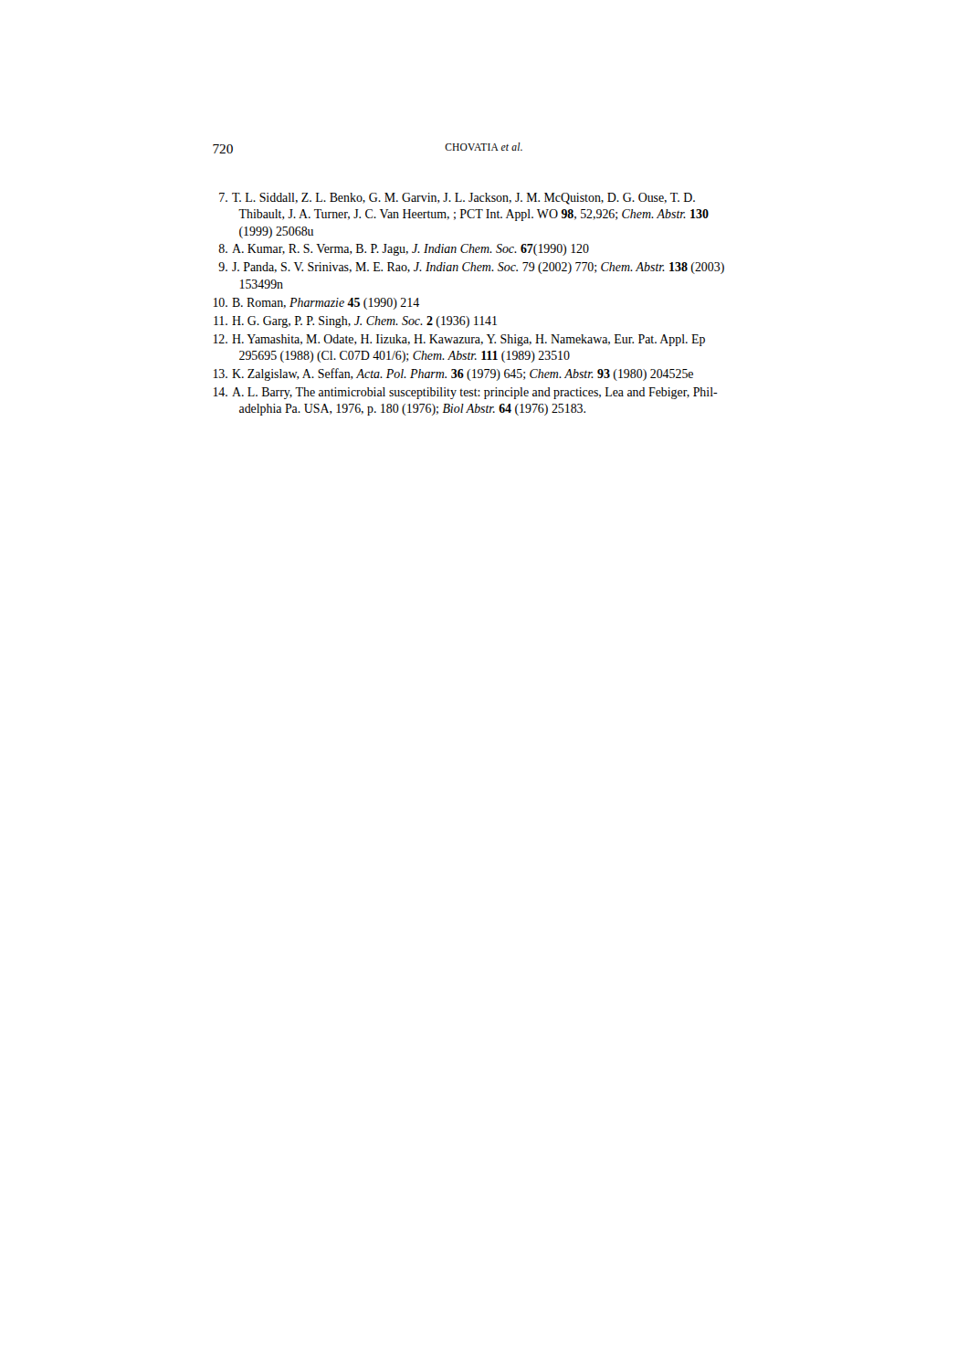720 CHOVATIA et al.
7. T. L. Siddall, Z. L. Benko, G. M. Garvin, J. L. Jackson, J. M. McQuiston, D. G. Ouse, T. D. Thibault, J. A. Turner, J. C. Van Heertum, ; PCT Int. Appl. WO 98, 52,926; Chem. Abstr. 130 (1999) 25068u
8. A. Kumar, R. S. Verma, B. P. Jagu, J. Indian Chem. Soc. 67(1990) 120
9. J. Panda, S. V. Srinivas, M. E. Rao, J. Indian Chem. Soc. 79 (2002) 770; Chem. Abstr. 138 (2003) 153499n
10. B. Roman, Pharmazie 45 (1990) 214
11. H. G. Garg, P. P. Singh, J. Chem. Soc. 2 (1936) 1141
12. H. Yamashita, M. Odate, H. Iizuka, H. Kawazura, Y. Shiga, H. Namekawa, Eur. Pat. Appl. Ep 295695 (1988) (Cl. C07D 401/6); Chem. Abstr. 111 (1989) 23510
13. K. Zalgislaw, A. Seffan, Acta. Pol. Pharm. 36 (1979) 645; Chem. Abstr. 93 (1980) 204525e
14. A. L. Barry, The antimicrobial susceptibility test: principle and practices, Lea and Febiger, Phil- adelphia Pa. USA, 1976, p. 180 (1976); Biol Abstr. 64 (1976) 25183.